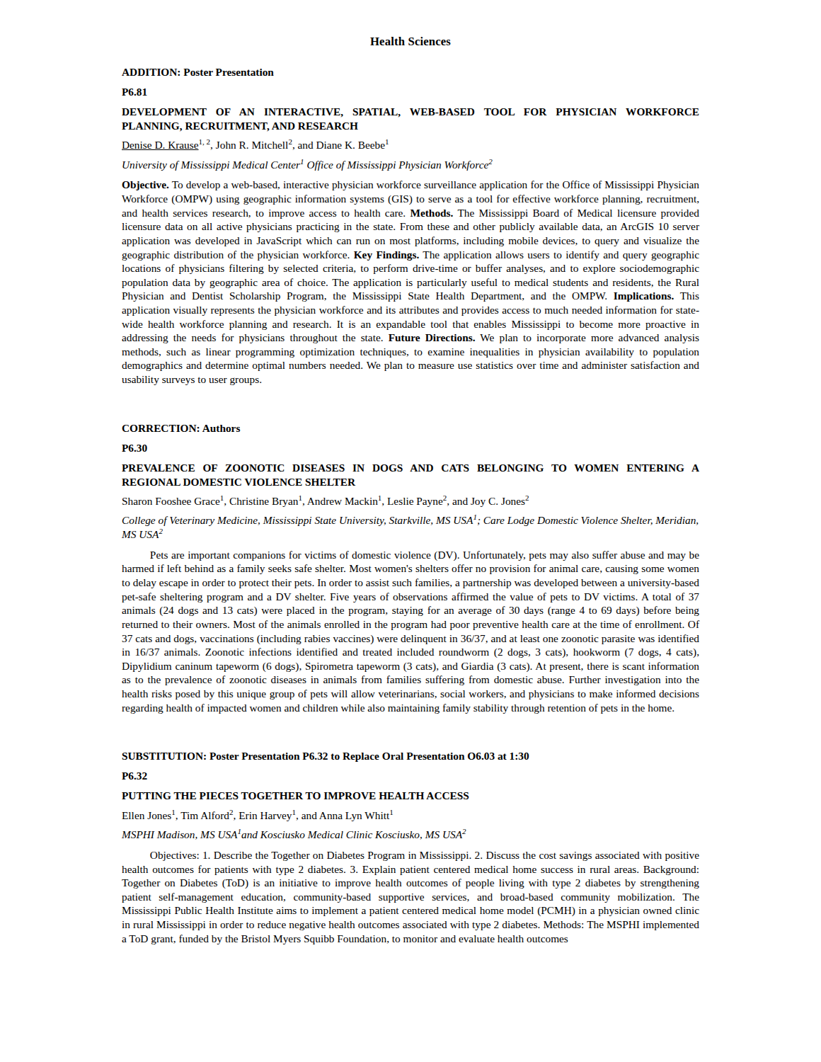Health Sciences
ADDITION: Poster Presentation
P6.81
Development of an Interactive, Spatial, Web-Based Tool for Physician Workforce Planning, Recruitment, and Research
Denise D. Krause1, 2, John R. Mitchell2, and Diane K. Beebe1
University of Mississippi Medical Center1 Office of Mississippi Physician Workforce2
Objective. To develop a web-based, interactive physician workforce surveillance application for the Office of Mississippi Physician Workforce (OMPW) using geographic information systems (GIS) to serve as a tool for effective workforce planning, recruitment, and health services research, to improve access to health care. Methods. The Mississippi Board of Medical licensure provided licensure data on all active physicians practicing in the state. From these and other publicly available data, an ArcGIS 10 server application was developed in JavaScript which can run on most platforms, including mobile devices, to query and visualize the geographic distribution of the physician workforce. Key Findings. The application allows users to identify and query geographic locations of physicians filtering by selected criteria, to perform drive-time or buffer analyses, and to explore sociodemographic population data by geographic area of choice. The application is particularly useful to medical students and residents, the Rural Physician and Dentist Scholarship Program, the Mississippi State Health Department, and the OMPW. Implications. This application visually represents the physician workforce and its attributes and provides access to much needed information for state-wide health workforce planning and research. It is an expandable tool that enables Mississippi to become more proactive in addressing the needs for physicians throughout the state. Future Directions. We plan to incorporate more advanced analysis methods, such as linear programming optimization techniques, to examine inequalities in physician availability to population demographics and determine optimal numbers needed. We plan to measure use statistics over time and administer satisfaction and usability surveys to user groups.
CORRECTION: Authors
P6.30
Prevalence of Zoonotic Diseases in Dogs and Cats Belonging to Women Entering a Regional Domestic Violence Shelter
Sharon Fooshee Grace1, Christine Bryan1, Andrew Mackin1, Leslie Payne2, and Joy C. Jones2
College of Veterinary Medicine, Mississippi State University, Starkville, MS USA1; Care Lodge Domestic Violence Shelter, Meridian, MS USA2
Pets are important companions for victims of domestic violence (DV). Unfortunately, pets may also suffer abuse and may be harmed if left behind as a family seeks safe shelter. Most women's shelters offer no provision for animal care, causing some women to delay escape in order to protect their pets. In order to assist such families, a partnership was developed between a university-based pet-safe sheltering program and a DV shelter. Five years of observations affirmed the value of pets to DV victims. A total of 37 animals (24 dogs and 13 cats) were placed in the program, staying for an average of 30 days (range 4 to 69 days) before being returned to their owners. Most of the animals enrolled in the program had poor preventive health care at the time of enrollment. Of 37 cats and dogs, vaccinations (including rabies vaccines) were delinquent in 36/37, and at least one zoonotic parasite was identified in 16/37 animals. Zoonotic infections identified and treated included roundworm (2 dogs, 3 cats), hookworm (7 dogs, 4 cats), Dipylidium caninum tapeworm (6 dogs), Spirometra tapeworm (3 cats), and Giardia (3 cats). At present, there is scant information as to the prevalence of zoonotic diseases in animals from families suffering from domestic abuse. Further investigation into the health risks posed by this unique group of pets will allow veterinarians, social workers, and physicians to make informed decisions regarding health of impacted women and children while also maintaining family stability through retention of pets in the home.
SUBSTITUTION: Poster Presentation P6.32 to Replace Oral Presentation O6.03 at 1:30
P6.32
Putting the Pieces Together to Improve Health Access
Ellen Jones1, Tim Alford2, Erin Harvey1, and Anna Lyn Whitt1
MSPHI Madison, MS USA1and Kosciusko Medical Clinic Kosciusko, MS USA2
Objectives: 1. Describe the Together on Diabetes Program in Mississippi. 2. Discuss the cost savings associated with positive health outcomes for patients with type 2 diabetes. 3. Explain patient centered medical home success in rural areas. Background: Together on Diabetes (ToD) is an initiative to improve health outcomes of people living with type 2 diabetes by strengthening patient self-management education, community-based supportive services, and broad-based community mobilization. The Mississippi Public Health Institute aims to implement a patient centered medical home model (PCMH) in a physician owned clinic in rural Mississippi in order to reduce negative health outcomes associated with type 2 diabetes. Methods: The MSPHI implemented a ToD grant, funded by the Bristol Myers Squibb Foundation, to monitor and evaluate health outcomes